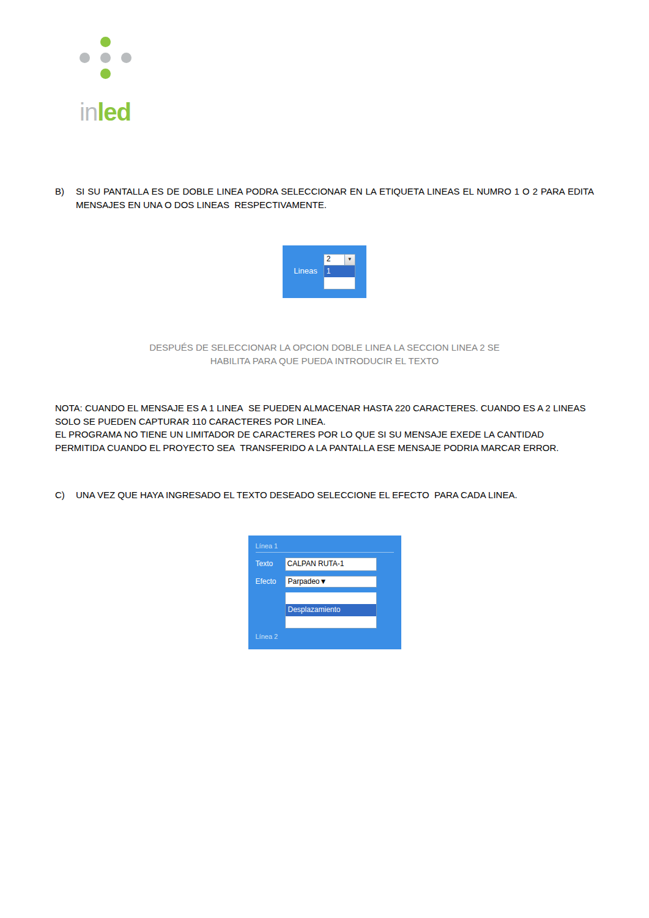in led
B)
SI SU PANTALLA ES DE DOBLE LINEA PODRA SELECCIONAR EN LA ETIQUETA LINEAS EL NUMRO 1 O 2 PARA EDITA MENSAJES EN UNA O DOS LINEAS RESPECTIVAMENTE.
Lineas
2
▼
1
2
DESPUÉS DE SELECCIONAR LA OPCION DOBLE LINEA LA SECCION LINEA 2 SE HABILITA PARA QUE PUEDA INTRODUCIR EL TEXTO
NOTA: CUANDO EL MENSAJE ES A 1 LINEA SE PUEDEN ALMACENAR HASTA 220 CARACTERES. CUANDO ES A 2 LINEAS SOLO SE PUEDEN CAPTURAR 110 CARACTERES POR LINEA.
EL PROGRAMA NO TIENE UN LIMITADOR DE CARACTERES POR LO QUE SI SU MENSAJE EXEDE LA CANTIDAD PERMITIDA CUANDO EL PROYECTO SEA TRANSFERIDO A LA PANTALLA ESE MENSAJE PODRIA MARCAR ERROR.
C)
UNA VEZ QUE HAYA INGRESADO EL TEXTO DESEADO SELECCIONE EL EFECTO PARA CADA LINEA.
Línea 1
Texto
CALPAN RUTA-1
Efecto
Parpadeo
▼
Estático
Desplazamiento
Parpadeo
Línea 2